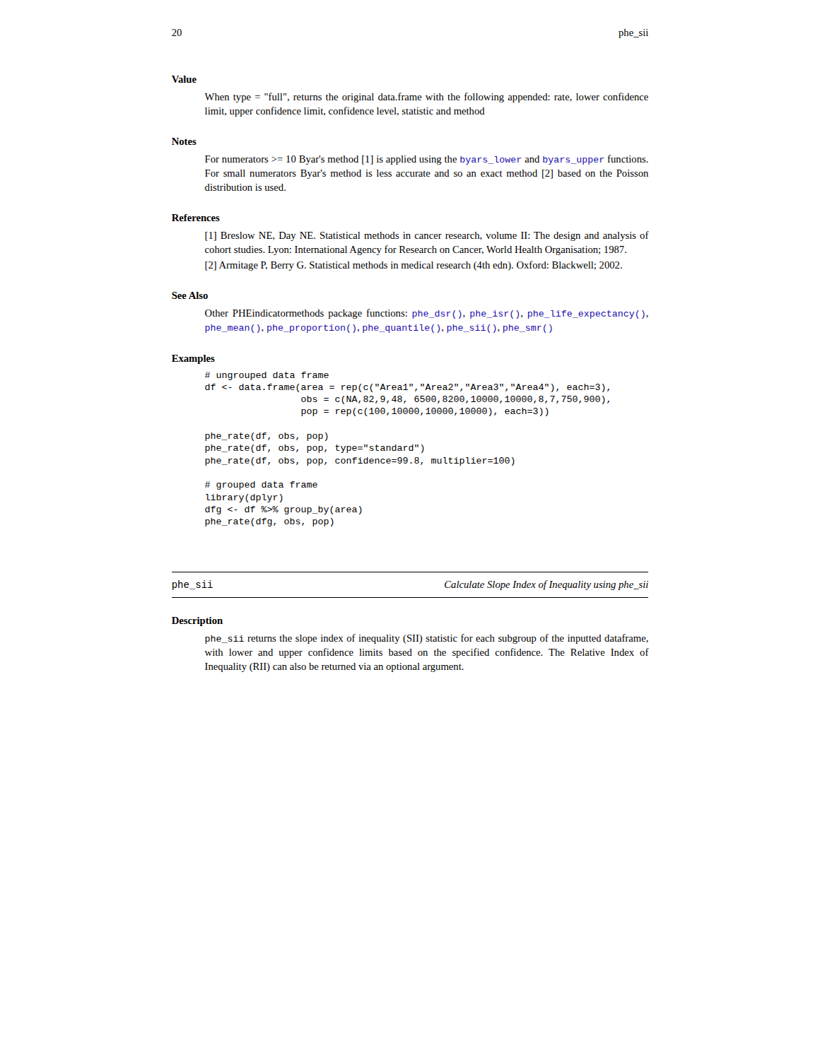20 phe_sii
Value
When type = "full", returns the original data.frame with the following appended: rate, lower confidence limit, upper confidence limit, confidence level, statistic and method
Notes
For numerators >= 10 Byar's method [1] is applied using the byars_lower and byars_upper functions. For small numerators Byar's method is less accurate and so an exact method [2] based on the Poisson distribution is used.
References
[1] Breslow NE, Day NE. Statistical methods in cancer research, volume II: The design and analysis of cohort studies. Lyon: International Agency for Research on Cancer, World Health Organisation; 1987.
[2] Armitage P, Berry G. Statistical methods in medical research (4th edn). Oxford: Blackwell; 2002.
See Also
Other PHEindicatormethods package functions: phe_dsr(), phe_isr(), phe_life_expectancy(), phe_mean(), phe_proportion(), phe_quantile(), phe_sii(), phe_smr()
Examples
# ungrouped data frame
df <- data.frame(area = rep(c("Area1","Area2","Area3","Area4"), each=3),
                 obs = c(NA,82,9,48, 6500,8200,10000,10000,8,7,750,900),
                 pop = rep(c(100,10000,10000,10000), each=3))

phe_rate(df, obs, pop)
phe_rate(df, obs, pop, type="standard")
phe_rate(df, obs, pop, confidence=99.8, multiplier=100)

# grouped data frame
library(dplyr)
dfg <- df %>% group_by(area)
phe_rate(dfg, obs, pop)
phe_sii Calculate Slope Index of Inequality using phe_sii
Description
phe_sii returns the slope index of inequality (SII) statistic for each subgroup of the inputted dataframe, with lower and upper confidence limits based on the specified confidence. The Relative Index of Inequality (RII) can also be returned via an optional argument.